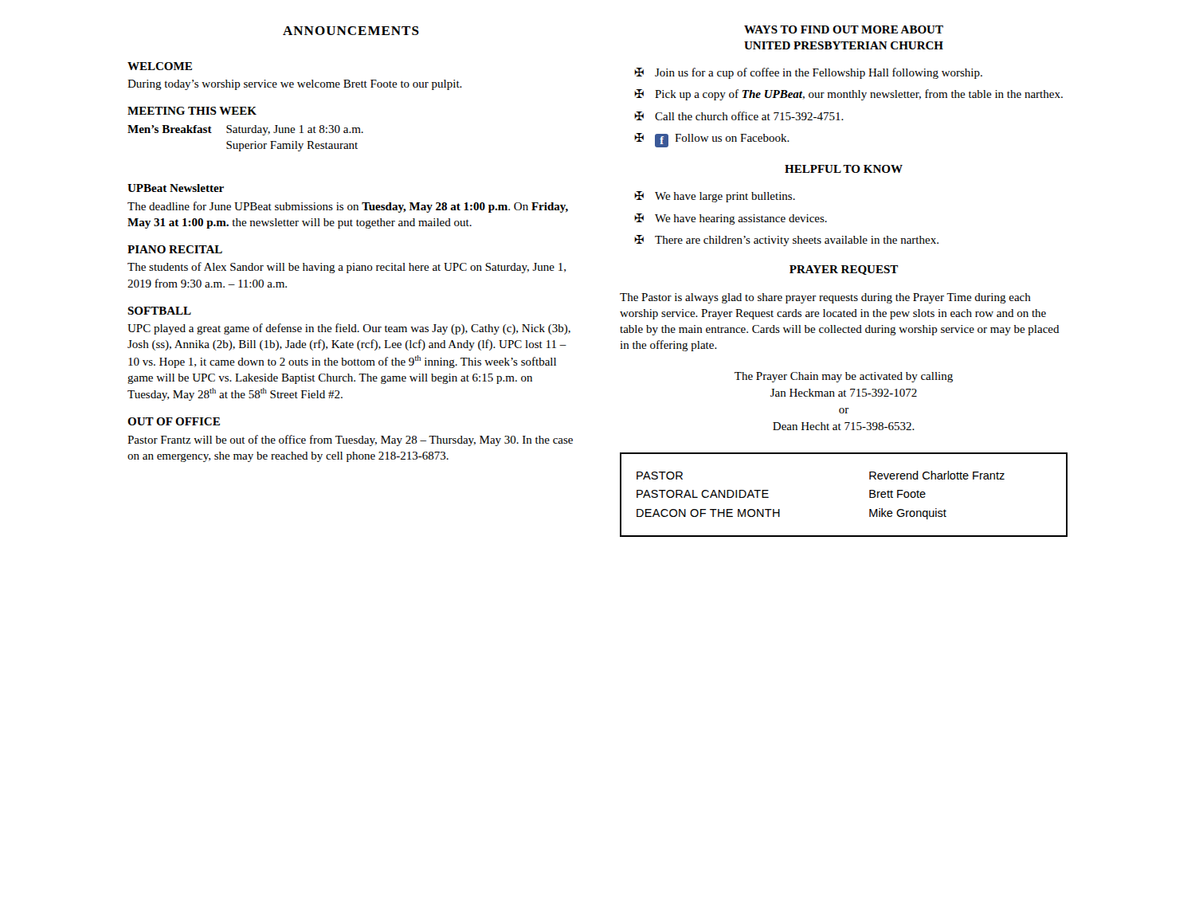ANNOUNCEMENTS
WELCOME
During today’s worship service we welcome Brett Foote to our pulpit.
MEETING THIS WEEK
Men’s Breakfast
Saturday, June 1 at 8:30 a.m.
Superior Family Restaurant
UPBeat Newsletter
The deadline for June UPBeat submissions is on Tuesday, May 28 at 1:00 p.m. On Friday, May 31 at 1:00 p.m. the newsletter will be put together and mailed out.
PIANO RECITAL
The students of Alex Sandor will be having a piano recital here at UPC on Saturday, June 1, 2019 from 9:30 a.m. – 11:00 a.m.
SOFTBALL
UPC played a great game of defense in the field. Our team was Jay (p), Cathy (c), Nick (3b), Josh (ss), Annika (2b), Bill (1b), Jade (rf), Kate (rcf), Lee (lcf) and Andy (lf). UPC lost 11 – 10 vs. Hope 1, it came down to 2 outs in the bottom of the 9th inning. This week’s softball game will be UPC vs. Lakeside Baptist Church. The game will begin at 6:15 p.m. on Tuesday, May 28th at the 58th Street Field #2.
OUT OF OFFICE
Pastor Frantz will be out of the office from Tuesday, May 28 – Thursday, May 30. In the case on an emergency, she may be reached by cell phone 218-213-6873.
WAYS TO FIND OUT MORE ABOUT
UNITED PRESBYTERIAN CHURCH
Join us for a cup of coffee in the Fellowship Hall following worship.
Pick up a copy of The UPBeat, our monthly newsletter, from the table in the narthex.
Call the church office at 715-392-4751.
f Follow us on Facebook.
HELPFUL TO KNOW
We have large print bulletins.
We have hearing assistance devices.
There are children’s activity sheets available in the narthex.
PRAYER REQUEST
The Pastor is always glad to share prayer requests during the Prayer Time during each worship service. Prayer Request cards are located in the pew slots in each row and on the table by the main entrance. Cards will be collected during worship service or may be placed in the offering plate.
The Prayer Chain may be activated by calling
Jan Heckman at 715-392-1072
or
Dean Hecht at 715-398-6532.
| PASTOR | Reverend Charlotte Frantz |
| PASTORAL CANDIDATE | Brett Foote |
| DEACON OF THE MONTH | Mike Gronquist |